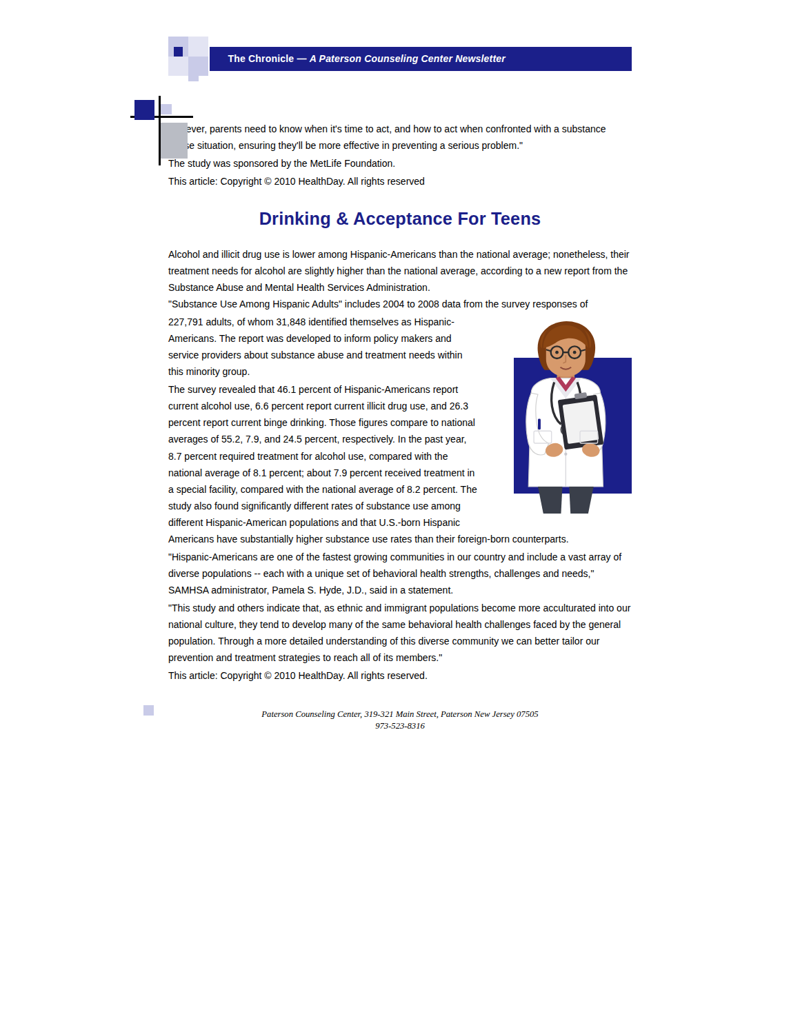The Chronicle — A Paterson Counseling Center Newsletter
however, parents need to know when it's time to act, and how to act when confronted with a substance abuse situation, ensuring they'll be more effective in preventing a serious problem."
The study was sponsored by the MetLife Foundation.
This article: Copyright © 2010 HealthDay. All rights reserved
Drinking & Acceptance For Teens
Alcohol and illicit drug use is lower among Hispanic-Americans than the national average; nonetheless, their treatment needs for alcohol are slightly higher than the national average, according to a new report from the Substance Abuse and Mental Health Services Administration.
"Substance Use Among Hispanic Adults" includes 2004 to 2008 data from the survey responses of
227,791 adults, of whom 31,848 identified themselves as Hispanic-Americans. The report was developed to inform policy makers and service providers about substance abuse and treatment needs within this minority group.
The survey revealed that 46.1 percent of Hispanic-Americans report current alcohol use, 6.6 percent report current illicit drug use, and 26.3 percent report current binge drinking. Those figures compare to national averages of 55.2, 7.9, and 24.5 percent, respectively. In the past year, 8.7 percent required treatment for alcohol use, compared with the national average of 8.1 percent; about 7.9 percent received treatment in a special facility, compared with the national average of 8.2 percent. The study also found significantly different rates of substance use among different Hispanic-American populations and that U.S.-born Hispanic Americans have substantially higher substance use rates than their foreign-born counterparts.
"Hispanic-Americans are one of the fastest growing communities in our country and include a vast array of diverse populations -- each with a unique set of behavioral health strengths, challenges and needs," SAMHSA administrator, Pamela S. Hyde, J.D., said in a statement.
"This study and others indicate that, as ethnic and immigrant populations become more acculturated into our national culture, they tend to develop many of the same behavioral health challenges faced by the general population. Through a more detailed understanding of this diverse community we can better tailor our prevention and treatment strategies to reach all of its members."
This article: Copyright © 2010 HealthDay. All rights reserved.
Paterson Counseling Center, 319-321 Main Street, Paterson New Jersey 07505
973-523-8316